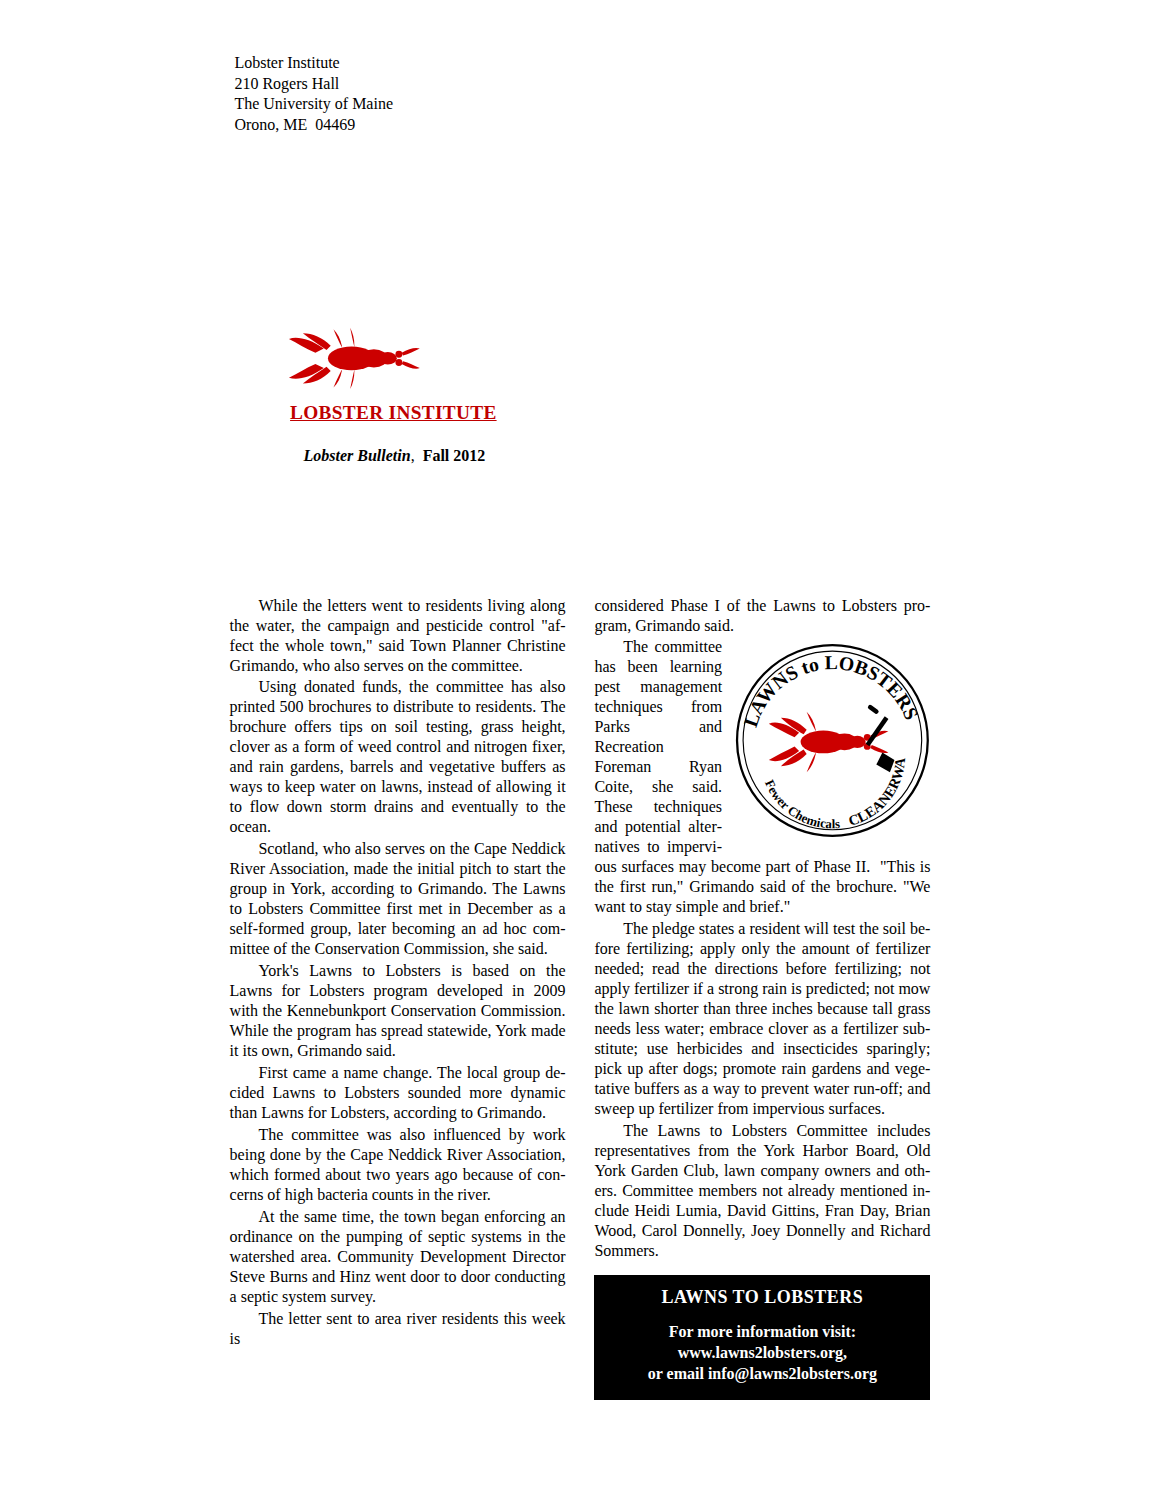Lobster Institute
210 Rogers Hall
The University of Maine
Orono, ME 04469
LOBSTER INSTITUTE
Lobster Bulletin, Fall 2012
While the letters went to residents living along the water, the campaign and pesticide control "affect the whole town," said Town Planner Christine Grimando, who also serves on the committee.
Using donated funds, the committee has also printed 500 brochures to distribute to residents. The brochure offers tips on soil testing, grass height, clover as a form of weed control and nitrogen fixer, and rain gardens, barrels and vegetative buffers as ways to keep water on lawns, instead of allowing it to flow down storm drains and eventually to the ocean.
Scotland, who also serves on the Cape Neddick River Association, made the initial pitch to start the group in York, according to Grimando. The Lawns to Lobsters Committee first met in December as a self-formed group, later becoming an ad hoc committee of the Conservation Commission, she said.
York's Lawns to Lobsters is based on the Lawns for Lobsters program developed in 2009 with the Kennebunkport Conservation Commission. While the program has spread statewide, York made it its own, Grimando said.
First came a name change. The local group decided Lawns to Lobsters sounded more dynamic than Lawns for Lobsters, according to Grimando.
The committee was also influenced by work being done by the Cape Neddick River Association, which formed about two years ago because of concerns of high bacteria counts in the river.
At the same time, the town began enforcing an ordinance on the pumping of septic systems in the watershed area. Community Development Director Steve Burns and Hinz went door to door conducting a septic system survey.
The letter sent to area river residents this week is
considered Phase I of the Lawns to Lobsters program, Grimando said.
LAWNS to LOBSTERS Fewer Chemicals CLEANERWATER
The committee has been learning pest management techniques from Parks and Recreation Foreman Ryan Coite, she said. These techniques and potential alternatives to impervious surfaces may become part of Phase II. "This is the first run," Grimando said of the brochure. "We want to stay simple and brief."
The pledge states a resident will test the soil before fertilizing; apply only the amount of fertilizer needed; read the directions before fertilizing; not apply fertilizer if a strong rain is predicted; not mow the lawn shorter than three inches because tall grass needs less water; embrace clover as a fertilizer substitute; use herbicides and insecticides sparingly; pick up after dogs; promote rain gardens and vegetative buffers as a way to prevent water run-off; and sweep up fertilizer from impervious surfaces.
The Lawns to Lobsters Committee includes representatives from the York Harbor Board, Old York Garden Club, lawn company owners and others. Committee members not already mentioned include Heidi Lumia, David Gittins, Fran Day, Brian Wood, Carol Donnelly, Joey Donnelly and Richard Sommers.
LAWNS TO LOBSTERS
For more information visit:
www.lawns2lobsters.org,
or email info@lawns2lobsters.org